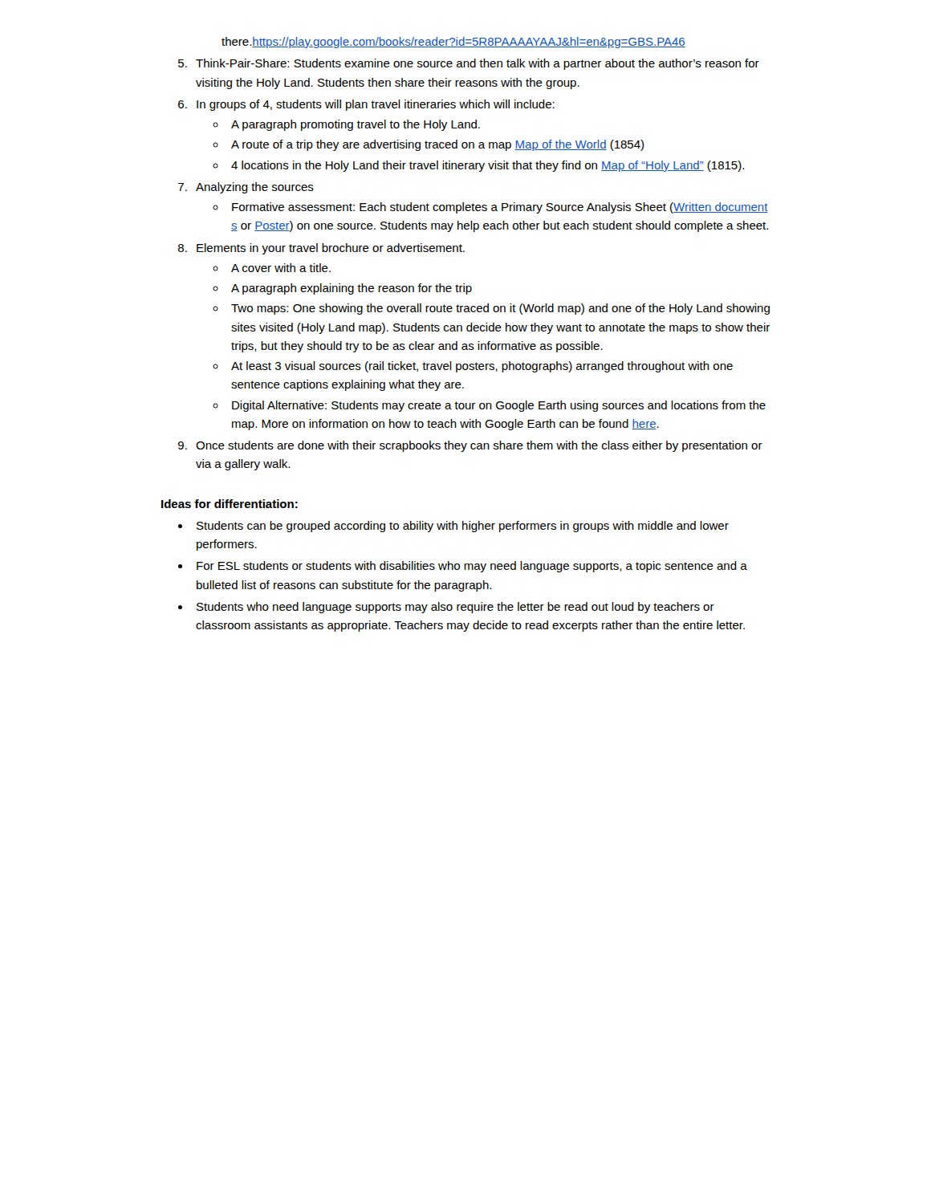there.https://play.google.com/books/reader?id=5R8PAAAAYAAJ&hl=en&pg=GBS.PA46
Think-Pair-Share: Students examine one source and then talk with a partner about the author’s reason for visiting the Holy Land. Students then share their reasons with the group.
In groups of 4, students will plan travel itineraries which will include:
A paragraph promoting travel to the Holy Land.
A route of a trip they are advertising traced on a map Map of the World (1854)
4 locations in the Holy Land their travel itinerary visit that they find on Map of “Holy Land” (1815).
Analyzing the sources
Formative assessment: Each student completes a Primary Source Analysis Sheet (Written documents or Poster) on one source. Students may help each other but each student should complete a sheet.
Elements in your travel brochure or advertisement.
A cover with a title.
A paragraph explaining the reason for the trip
Two maps: One showing the overall route traced on it (World map) and one of the Holy Land showing sites visited (Holy Land map). Students can decide how they want to annotate the maps to show their trips, but they should try to be as clear and as informative as possible.
At least 3 visual sources (rail ticket, travel posters, photographs) arranged throughout with one sentence captions explaining what they are.
Digital Alternative: Students may create a tour on Google Earth using sources and locations from the map. More on information on how to teach with Google Earth can be found here.
Once students are done with their scrapbooks they can share them with the class either by presentation or via a gallery walk.
Ideas for differentiation:
Students can be grouped according to ability with higher performers in groups with middle and lower performers.
For ESL students or students with disabilities who may need language supports, a topic sentence and a bulleted list of reasons can substitute for the paragraph.
Students who need language supports may also require the letter be read out loud by teachers or classroom assistants as appropriate. Teachers may decide to read excerpts rather than the entire letter.